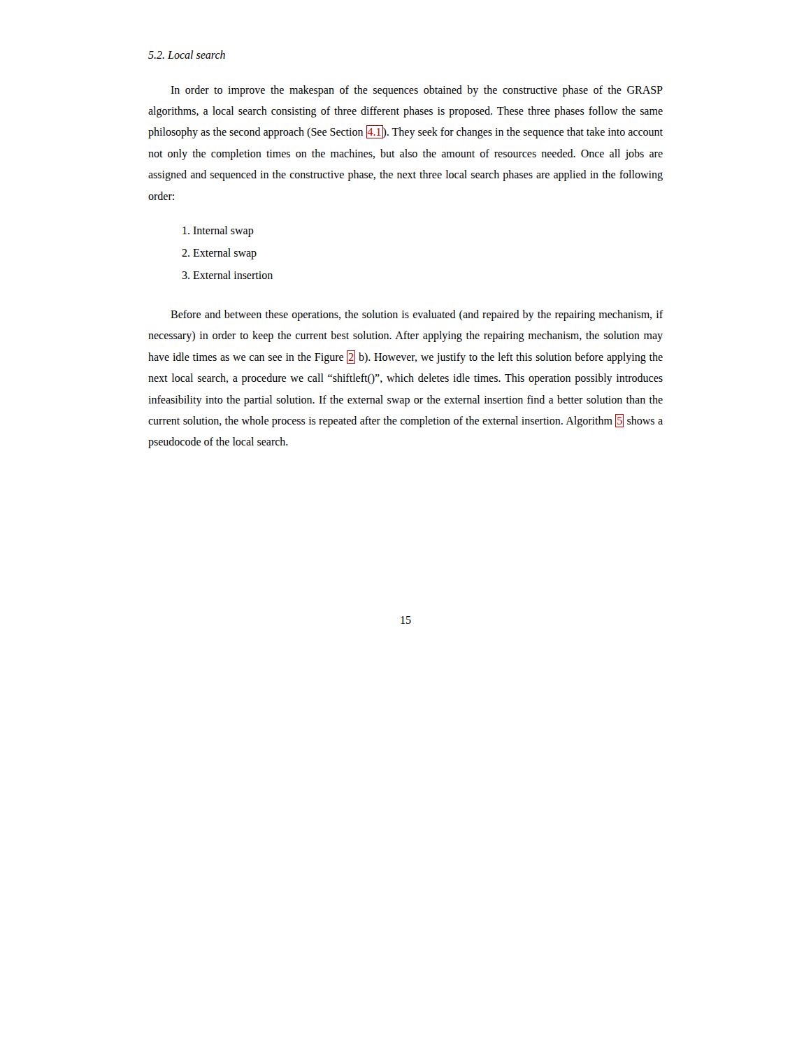5.2. Local search
In order to improve the makespan of the sequences obtained by the constructive phase of the GRASP algorithms, a local search consisting of three different phases is proposed. These three phases follow the same philosophy as the second approach (See Section 4.1). They seek for changes in the sequence that take into account not only the completion times on the machines, but also the amount of resources needed. Once all jobs are assigned and sequenced in the constructive phase, the next three local search phases are applied in the following order:
Internal swap
External swap
External insertion
Before and between these operations, the solution is evaluated (and repaired by the repairing mechanism, if necessary) in order to keep the current best solution. After applying the repairing mechanism, the solution may have idle times as we can see in the Figure 2 b). However, we justify to the left this solution before applying the next local search, a procedure we call “shiftleft()”, which deletes idle times. This operation possibly introduces infeasibility into the partial solution. If the external swap or the external insertion find a better solution than the current solution, the whole process is repeated after the completion of the external insertion. Algorithm 5 shows a pseudocode of the local search.
15